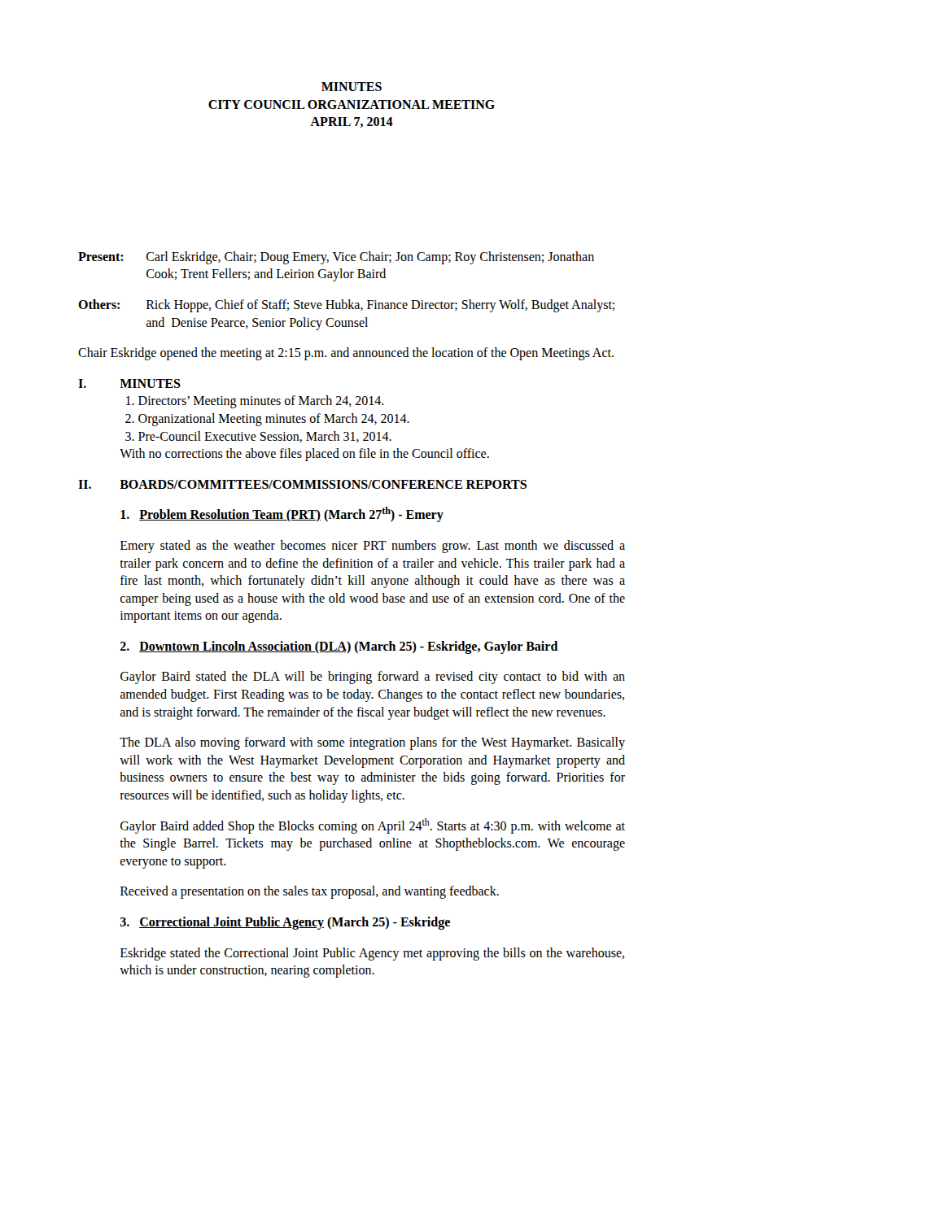MINUTES
CITY COUNCIL ORGANIZATIONAL MEETING
APRIL 7, 2014
Present:
Carl Eskridge, Chair; Doug Emery, Vice Chair; Jon Camp; Roy Christensen; Jonathan Cook; Trent Fellers; and Leirion Gaylor Baird
Others:
Rick Hoppe, Chief of Staff; Steve Hubka, Finance Director; Sherry Wolf, Budget Analyst; and Denise Pearce, Senior Policy Counsel
Chair Eskridge opened the meeting at 2:15 p.m. and announced the location of the Open Meetings Act.
I.
MINUTES
Directors’ Meeting minutes of March 24, 2014.
Organizational Meeting minutes of March 24, 2014.
Pre-Council Executive Session, March 31, 2014.
With no corrections the above files placed on file in the Council office.
II.
BOARDS/COMMITTEES/COMMISSIONS/CONFERENCE REPORTS
1. Problem Resolution Team (PRT) (March 27th) - Emery
Emery stated as the weather becomes nicer PRT numbers grow. Last month we discussed a trailer park concern and to define the definition of a trailer and vehicle. This trailer park had a fire last month, which fortunately didn’t kill anyone although it could have as there was a camper being used as a house with the old wood base and use of an extension cord. One of the important items on our agenda.
2. Downtown Lincoln Association (DLA) (March 25) - Eskridge, Gaylor Baird
Gaylor Baird stated the DLA will be bringing forward a revised city contact to bid with an amended budget. First Reading was to be today. Changes to the contact reflect new boundaries, and is straight forward. The remainder of the fiscal year budget will reflect the new revenues.
The DLA also moving forward with some integration plans for the West Haymarket. Basically will work with the West Haymarket Development Corporation and Haymarket property and business owners to ensure the best way to administer the bids going forward. Priorities for resources will be identified, such as holiday lights, etc.
Gaylor Baird added Shop the Blocks coming on April 24th. Starts at 4:30 p.m. with welcome at the Single Barrel. Tickets may be purchased online at Shoptheblocks.com. We encourage everyone to support.
Received a presentation on the sales tax proposal, and wanting feedback.
3. Correctional Joint Public Agency (March 25) - Eskridge
Eskridge stated the Correctional Joint Public Agency met approving the bills on the warehouse, which is under construction, nearing completion.